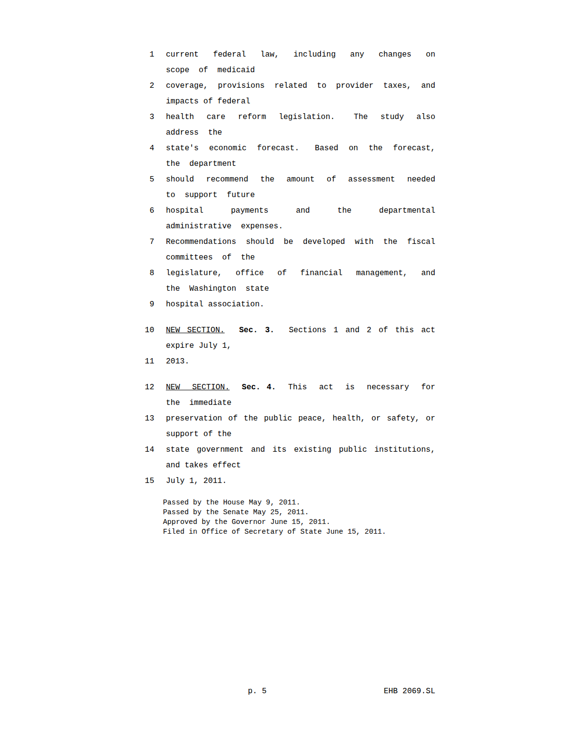1 current federal law, including any changes on scope of medicaid
2 coverage, provisions related to provider taxes, and impacts of federal
3 health care reform legislation. The study also address the
4 state's economic forecast. Based on the forecast, the department
5 should recommend the amount of assessment needed to support future
6 hospital payments and the departmental administrative expenses.
7 Recommendations should be developed with the fiscal committees of the
8 legislature, office of financial management, and the Washington state
9 hospital association.
10 NEW SECTION. Sec. 3. Sections 1 and 2 of this act expire July 1,
112013.
12 NEW SECTION. Sec. 4. This act is necessary for the immediate
13 preservation of the public peace, health, or safety, or support of the
14 state government and its existing public institutions, and takes effect
15 July 1, 2011.
Passed by the House May 9, 2011.
Passed by the Senate May 25, 2011.
Approved by the Governor June 15, 2011.
Filed in Office of Secretary of State June 15, 2011.
p. 5 EHB 2069.SL